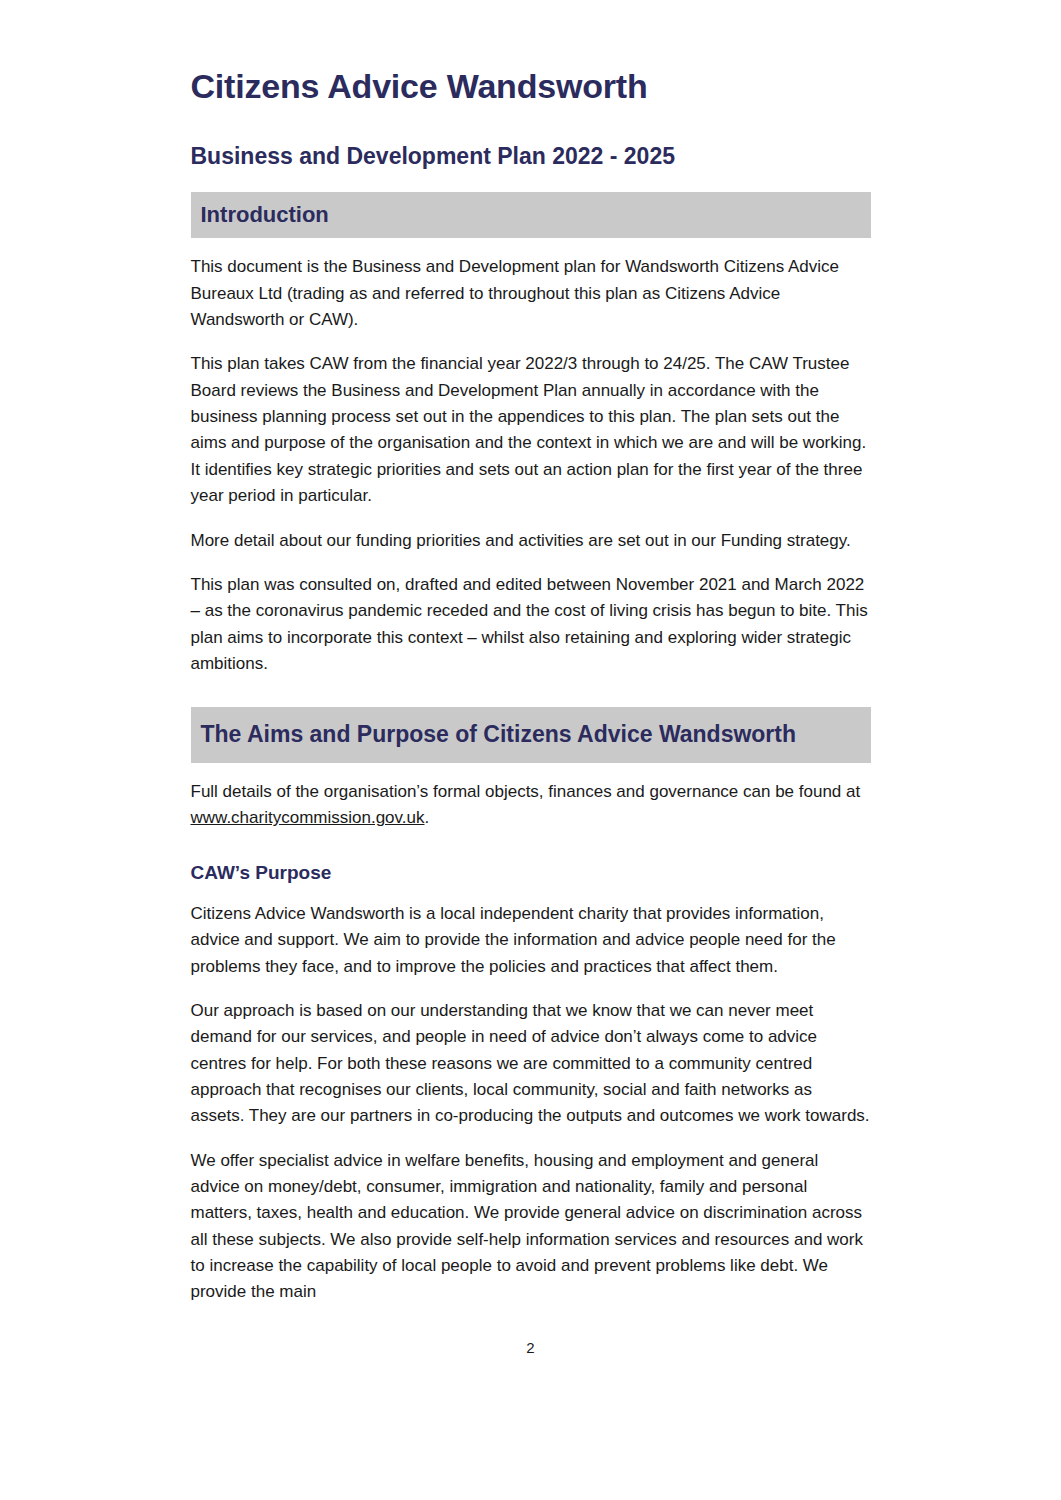Citizens Advice Wandsworth
Business and Development Plan 2022 - 2025
Introduction
This document is the Business and Development plan for Wandsworth Citizens Advice Bureaux Ltd (trading as and referred to throughout this plan as Citizens Advice Wandsworth or CAW).
This plan takes CAW from the financial year 2022/3 through to 24/25. The CAW Trustee Board reviews the Business and Development Plan annually in accordance with the business planning process set out in the appendices to this plan. The plan sets out the aims and purpose of the organisation and the context in which we are and will be working. It identifies key strategic priorities and sets out an action plan for the first year of the three year period in particular.
More detail about our funding priorities and activities are set out in our Funding strategy.
This plan was consulted on, drafted and edited between November 2021 and March 2022 – as the coronavirus pandemic receded and the cost of living crisis has begun to bite. This plan aims to incorporate this context – whilst also retaining and exploring wider strategic ambitions.
The Aims and Purpose of Citizens Advice Wandsworth
Full details of the organisation’s formal objects, finances and governance can be found at www.charitycommission.gov.uk.
CAW’s Purpose
Citizens Advice Wandsworth is a local independent charity that provides information, advice and support. We aim to provide the information and advice people need for the problems they face, and to improve the policies and practices that affect them.
Our approach is based on our understanding that we know that we can never meet demand for our services, and people in need of advice don’t always come to advice centres for help. For both these reasons we are committed to a community centred approach that recognises our clients, local community, social and faith networks as assets. They are our partners in co-producing the outputs and outcomes we work towards.
We offer specialist advice in welfare benefits, housing and employment and general advice on money/debt, consumer, immigration and nationality, family and personal matters, taxes, health and education. We provide general advice on discrimination across all these subjects. We also provide self-help information services and resources and work to increase the capability of local people to avoid and prevent problems like debt. We provide the main
2